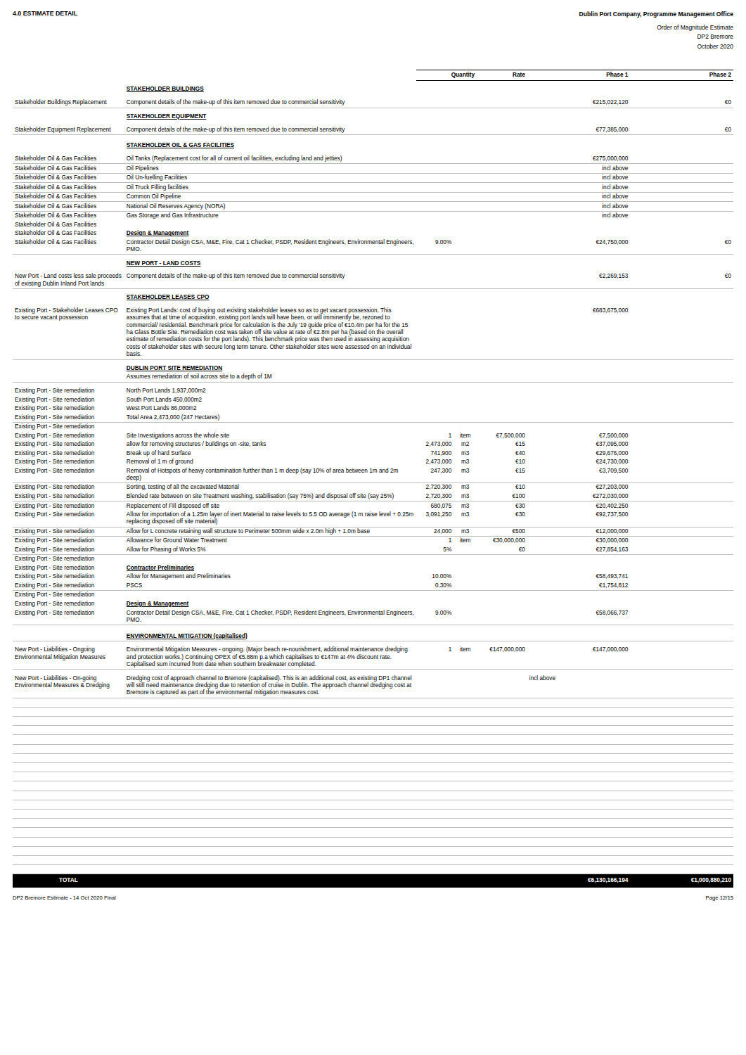4.0 ESTIMATE DETAIL
Dublin Port Company, Programme Management Office
Order of Magnitude Estimate
DP2 Bremore
October 2020
| | | Quantity | Rate | Phase 1 | Phase 2 |
| --- | --- | --- | --- | --- | --- |
| | STAKEHOLDER BUILDINGS | | | | | |
| Stakeholder Buildings Replacement | Component details of the make-up of this item removed due to commercial sensitivity | | | | €215,022,120 | €0 |
| | STAKEHOLDER EQUIPMENT | | | | | |
| Stakeholder Equipment Replacement | Component details of the make-up of this item removed due to commercial sensitivity | | | | €77,385,000 | €0 |
| | STAKEHOLDER OIL & GAS FACILITIES | | | | | |
| Stakeholder Oil & Gas Facilities | Oil Tanks (Replacement cost for all of current oil facilities, excluding land and jetties) | | | | €275,000,000 | |
| Stakeholder Oil & Gas Facilities | Oil Pipelines | | | | incl above | |
| Stakeholder Oil & Gas Facilities | Oil Un-fuelling Facilities | | | | incl above | |
| Stakeholder Oil & Gas Facilities | Oil Truck Filling facilities | | | | incl above | |
| Stakeholder Oil & Gas Facilities | Common Oil Pipeline | | | | incl above | |
| Stakeholder Oil & Gas Facilities | National Oil Reserves Agency (NORA) | | | | incl above | |
| Stakeholder Oil & Gas Facilities | Gas Storage and Gas Infrastructure | | | | incl above | |
| Stakeholder Oil & Gas Facilities | | | | | | |
| Stakeholder Oil & Gas Facilities | Design & Management | | | | | |
| Stakeholder Oil & Gas Facilities | Contractor Detail Design CSA, M&E, Fire, Cat 1 Checker, PSDP, Resident Engineers, Environmental Engineers, PMO. | 9.00% | | | €24,750,000 | €0 |
| | NEW PORT - LAND COSTS | | | | | |
| New Port - Land costs less sale proceeds of existing Dublin Inland Port lands | Component details of the make-up of this item removed due to commercial sensitivity | | | | €2,269,153 | €0 |
| | STAKEHOLDER LEASES CPO | | | | | |
| Existing Port - Stakeholder Leases CPO to secure vacant possession | Existing Port Lands: cost of buying out existing stakeholder leases so as to get vacant possession. This assumes that at time of acquisition, existing port lands will have been, or will imminently be, rezoned to commercial/ residential. Benchmark price for calculation is the July '19 guide price of €10.4m per ha for the 15 ha Glass Bottle Site. Remediation cost was taken off site value at rate of €2.8m per ha (based on the overall estimate of remediation costs for the port lands). This benchmark price was then used in assessing acquisition costs of stakeholder sites with secure long term tenure. Other stakeholder sites were assessed on an individual basis. | | | | €683,675,000 | |
| | DUBLIN PORT SITE REMEDIATION | | | | | |
| | Assumes remediation of soil across site to a depth of 1M | | | | | |
| Existing Port - Site remediation | North Port Lands 1,937,000m2 | | | | | |
| Existing Port - Site remediation | South Port Lands 450,000m2 | | | | | |
| Existing Port - Site remediation | West Port Lands 86,000m2 | | | | | |
| Existing Port - Site remediation | Total Area 2,473,000 (247 Hectares) | | | | | |
| Existing Port - Site remediation | | | | | | |
| Existing Port - Site remediation | Site Investigations across the whole site | 1 | item | €7,500,000 | €7,500,000 | |
| Existing Port - Site remediation | allow for removing structures / buildings on -site, tanks | 2,473,000 | m2 | €15 | €37,095,000 | |
| Existing Port - Site remediation | Break up of hard Surface | 741,900 | m3 | €40 | €29,676,000 | |
| Existing Port - Site remediation | Removal of 1 m of ground | 2,473,000 | m3 | €10 | €24,730,000 | |
| Existing Port - Site remediation | Removal of Hotspots of heavy contamination further than 1 m deep (say 10% of area between 1m and 2m deep) | 247,300 | m3 | €15 | €3,709,500 | |
| Existing Port - Site remediation | Sorting, testing of all the excavated Material | 2,720,300 | m3 | €10 | €27,203,000 | |
| Existing Port - Site remediation | Blended rate between on site Treatment washing, stabilisation (say 75%) and disposal off site (say 25%) | 2,720,300 | m3 | €100 | €272,030,000 | |
| Existing Port - Site remediation | Replacement of Fill disposed off site | 680,075 | m3 | €30 | €20,402,250 | |
| Existing Port - Site remediation | Allow for importation of a 1.25m layer of inert Material to raise levels to 5.5 OD average (1 m raise level + 0.25m replacing disposed off site material) | 3,091,250 | m3 | €30 | €92,737,500 | |
| Existing Port - Site remediation | Allow for L concrete retaining wall structure to Perimeter 500mm wide x 2.0m high + 1.0m base | 24,000 | m3 | €500 | €12,000,000 | |
| Existing Port - Site remediation | Allowance for Ground Water Treatment | 1 | item | €30,000,000 | €30,000,000 | |
| Existing Port - Site remediation | Allow for Phasing of Works 5% | 5% | | €0 | €27,854,163 | |
| Existing Port - Site remediation | | | | | | |
| Existing Port - Site remediation | Contractor Preliminaries | | | | | |
| Existing Port - Site remediation | Allow for Management and Preliminaries | 10.00% | | | €58,493,741 | |
| Existing Port - Site remediation | PSCS | 0.30% | | | €1,754,812 | |
| Existing Port - Site remediation | | | | | | |
| Existing Port - Site remediation | Design & Management | | | | | |
| Existing Port - Site remediation | Contractor Detail Design CSA, M&E, Fire, Cat 1 Checker, PSDP, Resident Engineers, Environmental Engineers, PMO. | 9.00% | | | €58,066,737 | |
| | ENVIRONMENTAL MITIGATION (capitalised) | | | | | |
| New Port - Liabilities - Ongoing Environmental Mitigation Measures | Environmental Mitigation Measures - ongoing. (Major beach re-nourishment, additional maintenance dredging and protection works.) Continuing OPEX of €5.88m p.a which capitalises to €147m at 4% discount rate. Capitalised sum incurred from date when southern breakwater completed. | 1 | item | €147,000,000 | €147,000,000 | |
| New Port - Liabilities - On-going Environmental Measures & Dredging | Dredging cost of approach channel to Bremore (capitalised). This is an additional cost, as existing DP1 channel will still need maintenance dredging due to retention of cruise in Dublin. The approach channel dredging cost at Bremore is captured as part of the environmental mitigation measures cost. | | | | incl above | |
| TOTAL | | | | | €6,130,166,194 | €1,000,880,210 |
DP2 Bremore Estimate - 14 Oct 2020 Final
Page 12/15